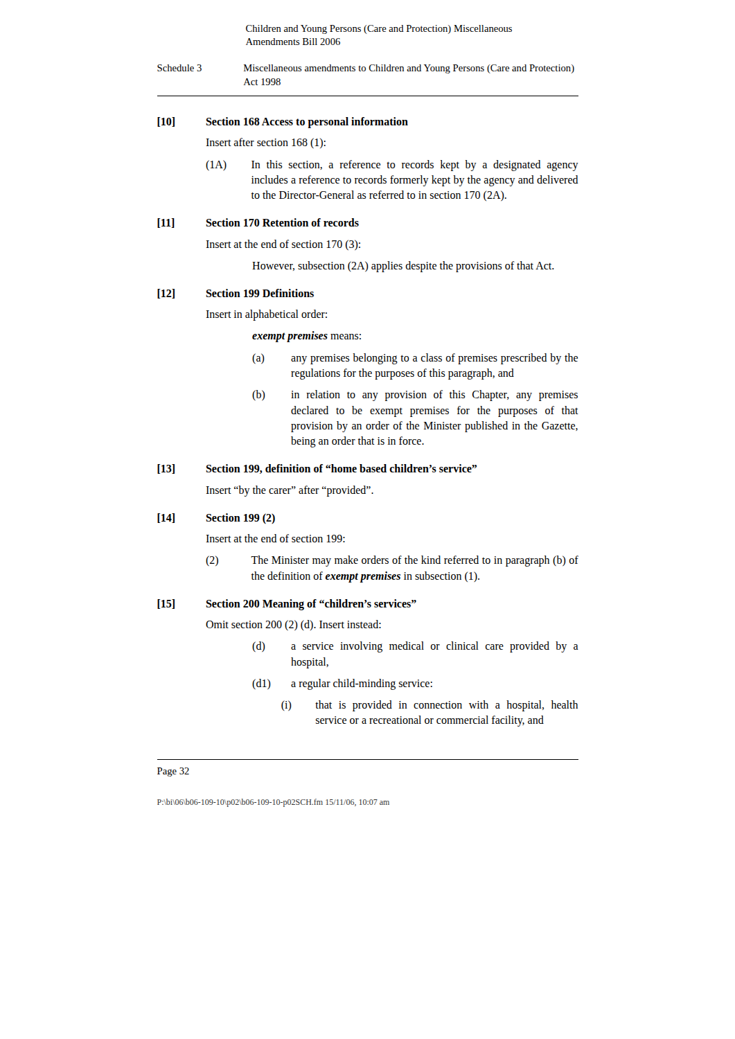Children and Young Persons (Care and Protection) Miscellaneous
Amendments Bill 2006
Schedule 3
Miscellaneous amendments to Children and Young Persons (Care and Protection) Act 1998
[10] Section 168 Access to personal information
Insert after section 168 (1):
(1A)
In this section, a reference to records kept by a designated agency includes a reference to records formerly kept by the agency and delivered to the Director-General as referred to in section 170 (2A).
[11] Section 170 Retention of records
Insert at the end of section 170 (3):
However, subsection (2A) applies despite the provisions of that Act.
[12] Section 199 Definitions
Insert in alphabetical order:
exempt premises means:
(a)
any premises belonging to a class of premises prescribed by the regulations for the purposes of this paragraph, and
(b)
in relation to any provision of this Chapter, any premises declared to be exempt premises for the purposes of that provision by an order of the Minister published in the Gazette, being an order that is in force.
[13] Section 199, definition of “home based children’s service”
Insert “by the carer” after “provided”.
[14] Section 199 (2)
Insert at the end of section 199:
(2)
The Minister may make orders of the kind referred to in paragraph (b) of the definition of exempt premises in subsection (1).
[15] Section 200 Meaning of “children’s services”
Omit section 200 (2) (d). Insert instead:
(d)
a service involving medical or clinical care provided by a hospital,
(d1)
a regular child-minding service:
(i)
that is provided in connection with a hospital, health service or a recreational or commercial facility, and
Page 32
P:\bi\06\b06-109-10\p02\b06-109-10-p02SCH.fm 15/11/06, 10:07 am